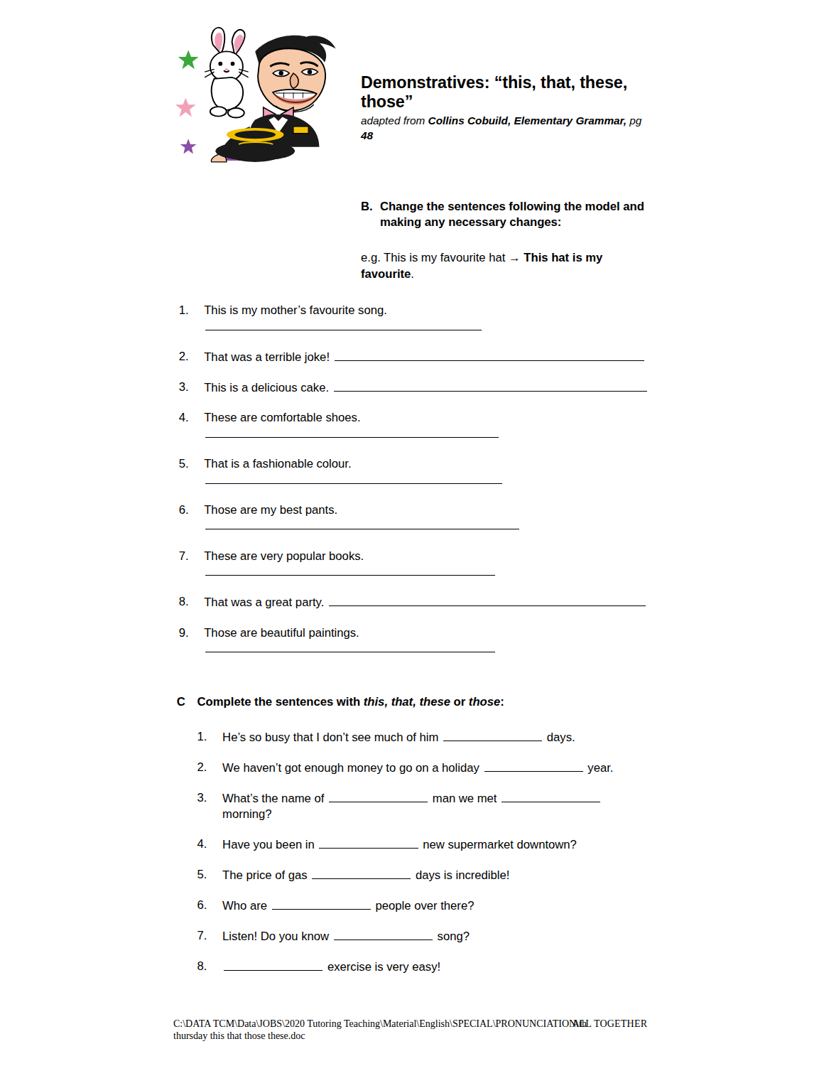Demonstratives: “this, that, these, those”
adapted from Collins Cobuild, Elementary Grammar, pg 48
B. Change the sentences following the model and
making any necessary changes:
e.g. This is my favourite hat → This hat is my favourite.
This is my mother’s favourite song.
That was a terrible joke!
This is a delicious cake.
These are comfortable shoes.
That is a fashionable colour.
Those are my best pants.
These are very popular books.
That was a great party.
Those are beautiful paintings.
CComplete the sentences with this, that, these or those:
He’s so busy that I don’t see much of him days.
We haven’t got enough money to go on a holiday year.
What’s the name of man we met morning?
Have you been in new supermarket downtown?
The price of gas days is incredible!
Who are people over there?
Listen! Do you know song?
exercise is very easy!
ALL TOGETHER C:\DATA TCM\Data\JOBS\2020 Tutoring Teaching\Material\English\SPECIAL\PRONUNCIATION\th
thursday this that those these.doc